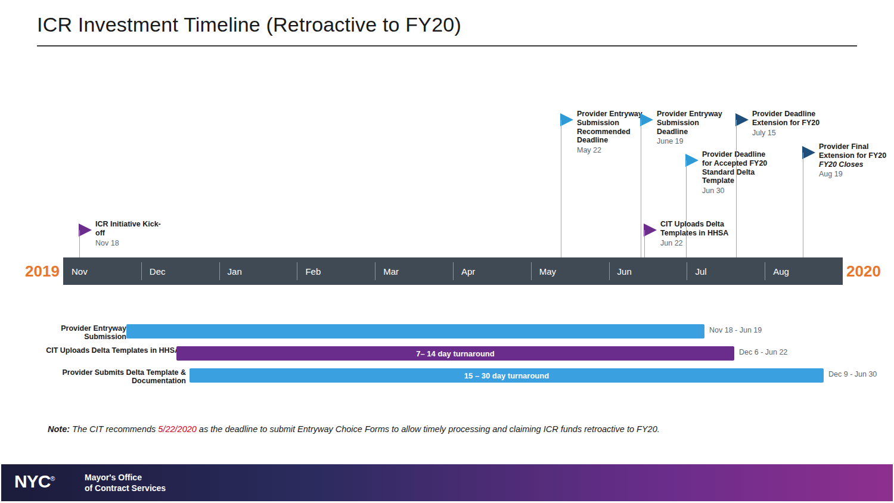ICR Investment Timeline (Retroactive to FY20)
ICR Initiative Kick-off Nov 18
Provider Entryway Submission Recommended Deadline May 22
CIT Uploads Delta Templates in HHSA Jun 22
Provider Entryway Submission Deadline June 19
Provider Deadline for Accepted FY20 Standard Delta Template Jun 30
Provider Deadline Extension for FY20 July 15
Provider Final Extension for FY20 FY20 Closes Aug 19
2019
2020
Nov
Dec
Jan
Feb
Mar
Apr
May
Jun
Jul
Aug
Provider Entryway
Submission
Nov 18 - Jun 19
CIT Uploads Delta Templates in HHSA
7– 14 day turnaround
Dec 6 - Jun 22
Provider Submits Delta Template &
Documentation
15 – 30 day turnaround
Dec 9 - Jun 30
Note: The CIT recommends 5/22/2020 as the deadline to submit Entryway Choice Forms to allow timely processing and claiming ICR funds retroactive to FY20.
NYC®
Mayor's Office
of Contract Services